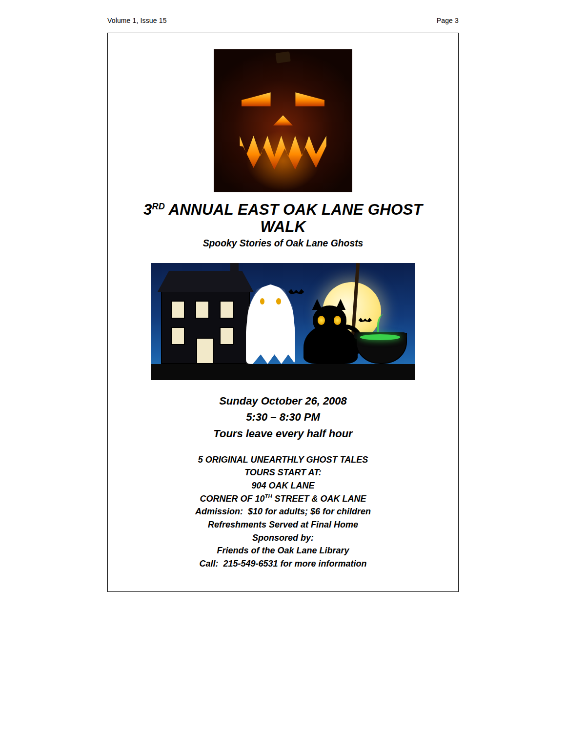Volume 1, Issue 15 Page 3
3RD ANNUAL EAST OAK LANE GHOST WALK
Spooky Stories of Oak Lane Ghosts
Sunday October 26, 2008
5:30 – 8:30 PM
Tours leave every half hour
5 Original Unearthly Ghost Tales
Tours start at:
904 Oak Lane
Corner of 10TH Street & Oak Lane
Admission: $10 for adults; $6 for children
Refreshments Served at Final Home
Sponsored by:
Friends of the Oak Lane Library
Call: 215-549-6531 for more information